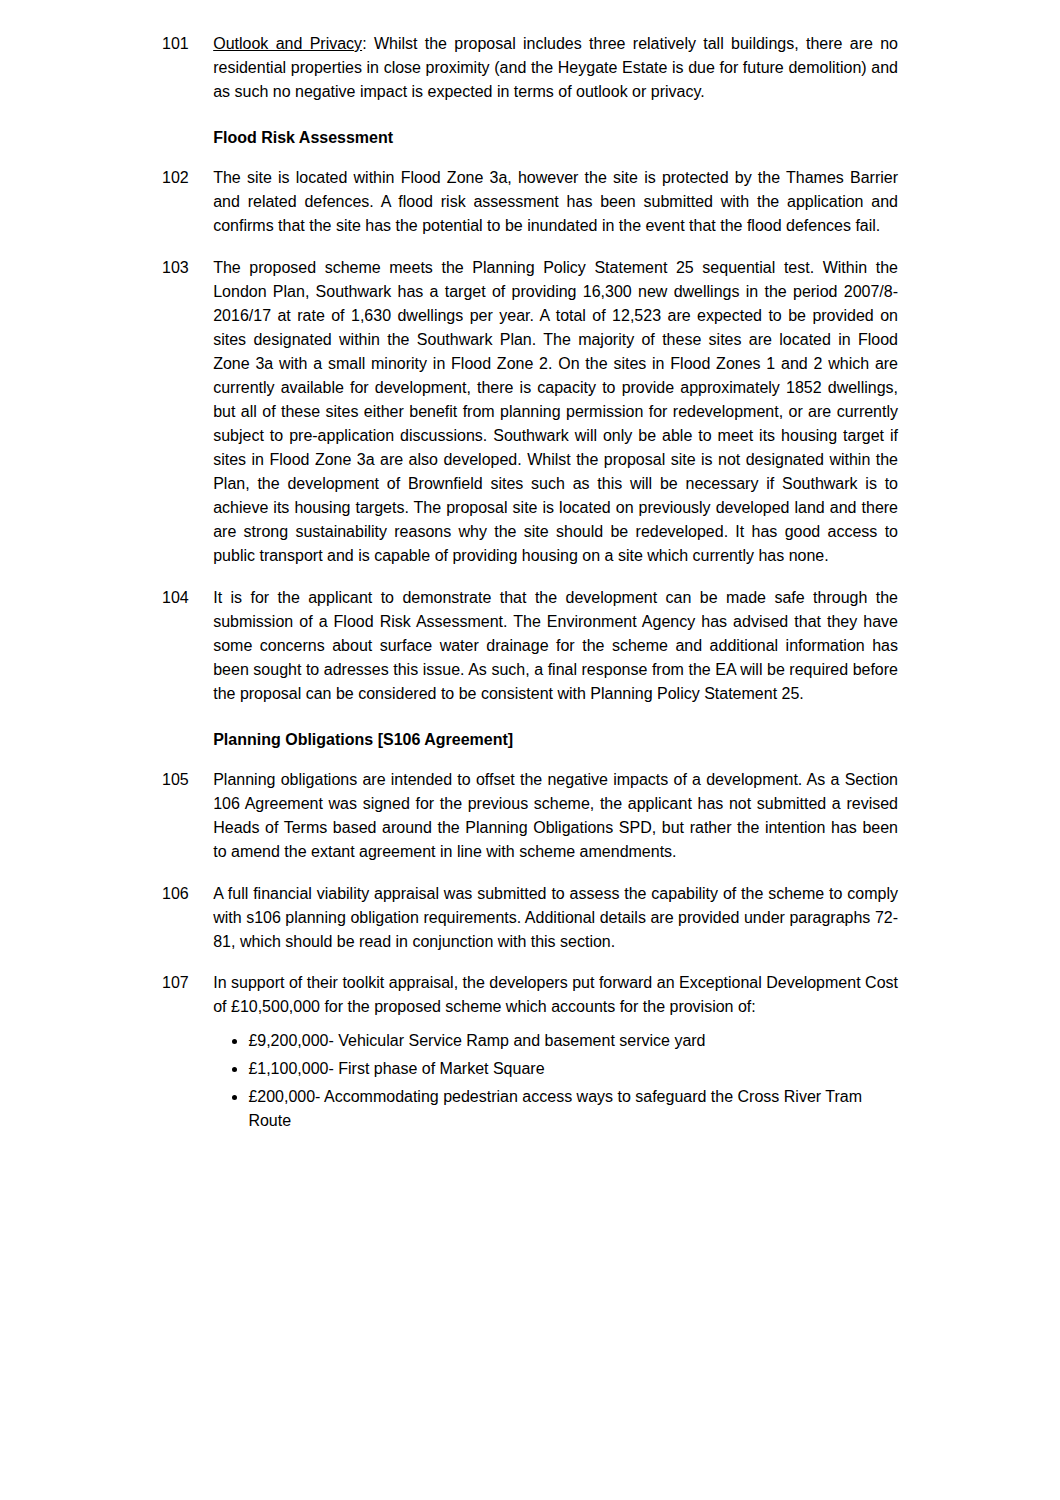101
Outlook and Privacy: Whilst the proposal includes three relatively tall buildings, there are no residential properties in close proximity (and the Heygate Estate is due for future demolition) and as such no negative impact is expected in terms of outlook or privacy.
Flood Risk Assessment
102
The site is located within Flood Zone 3a, however the site is protected by the Thames Barrier and related defences. A flood risk assessment has been submitted with the application and confirms that the site has the potential to be inundated in the event that the flood defences fail.
103
The proposed scheme meets the Planning Policy Statement 25 sequential test. Within the London Plan, Southwark has a target of providing 16,300 new dwellings in the period 2007/8-2016/17 at rate of 1,630 dwellings per year. A total of 12,523 are expected to be provided on sites designated within the Southwark Plan. The majority of these sites are located in Flood Zone 3a with a small minority in Flood Zone 2. On the sites in Flood Zones 1 and 2 which are currently available for development, there is capacity to provide approximately 1852 dwellings, but all of these sites either benefit from planning permission for redevelopment, or are currently subject to pre-application discussions. Southwark will only be able to meet its housing target if sites in Flood Zone 3a are also developed. Whilst the proposal site is not designated within the Plan, the development of Brownfield sites such as this will be necessary if Southwark is to achieve its housing targets. The proposal site is located on previously developed land and there are strong sustainability reasons why the site should be redeveloped. It has good access to public transport and is capable of providing housing on a site which currently has none.
104
It is for the applicant to demonstrate that the development can be made safe through the submission of a Flood Risk Assessment. The Environment Agency has advised that they have some concerns about surface water drainage for the scheme and additional information has been sought to adresses this issue. As such, a final response from the EA will be required before the proposal can be considered to be consistent with Planning Policy Statement 25.
Planning Obligations [S106 Agreement]
105
Planning obligations are intended to offset the negative impacts of a development. As a Section 106 Agreement was signed for the previous scheme, the applicant has not submitted a revised Heads of Terms based around the Planning Obligations SPD, but rather the intention has been to amend the extant agreement in line with scheme amendments.
106
A full financial viability appraisal was submitted to assess the capability of the scheme to comply with s106 planning obligation requirements. Additional details are provided under paragraphs 72-81, which should be read in conjunction with this section.
107
In support of their toolkit appraisal, the developers put forward an Exceptional Development Cost of £10,500,000 for the proposed scheme which accounts for the provision of:
£9,200,000- Vehicular Service Ramp and basement service yard
£1,100,000- First phase of Market Square
£200,000- Accommodating pedestrian access ways to safeguard the Cross River Tram Route